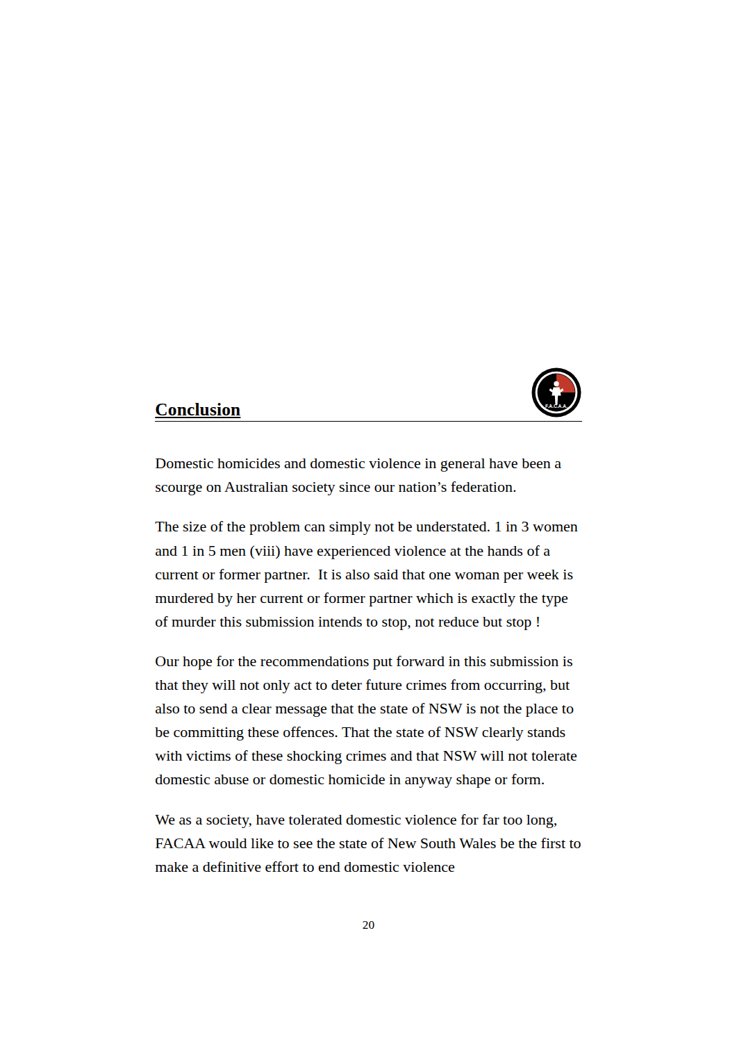Conclusion
F.A.C.A.A.
Domestic homicides and domestic violence in general have been a scourge on Australian society since our nation’s federation.
The size of the problem can simply not be understated. 1 in 3 women and 1 in 5 men (viii) have experienced violence at the hands of a current or former partner. It is also said that one woman per week is murdered by her current or former partner which is exactly the type of murder this submission intends to stop, not reduce but stop !
Our hope for the recommendations put forward in this submission is that they will not only act to deter future crimes from occurring, but also to send a clear message that the state of NSW is not the place to be committing these offences. That the state of NSW clearly stands with victims of these shocking crimes and that NSW will not tolerate domestic abuse or domestic homicide in anyway shape or form.
We as a society, have tolerated domestic violence for far too long, FACAA would like to see the state of New South Wales be the first to make a definitive effort to end domestic violence
20